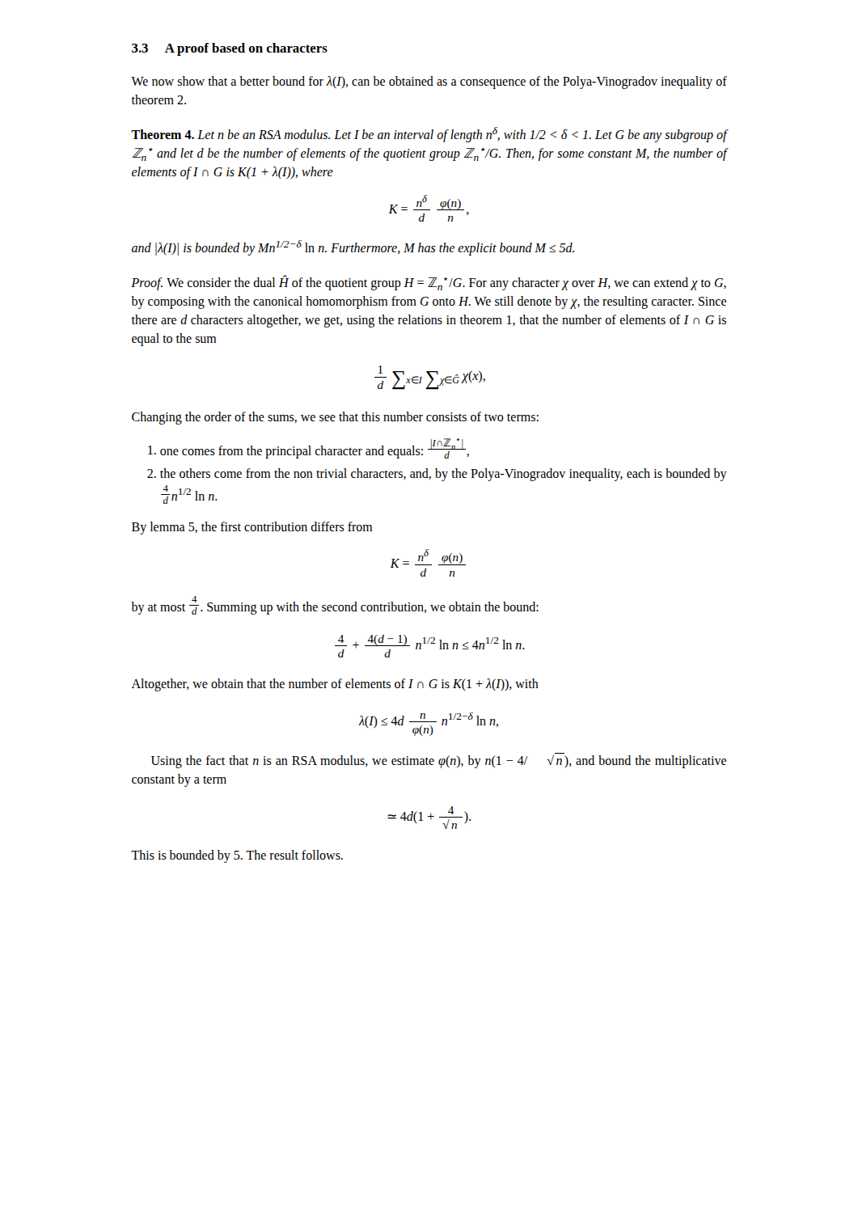3.3 A proof based on characters
We now show that a better bound for λ(I), can be obtained as a consequence of the Polya-Vinogradov inequality of theorem 2.
Theorem 4. Let n be an RSA modulus. Let I be an interval of length nδ, with 1/2 < δ < 1. Let G be any subgroup of ℤn⋆ and let d be the number of elements of the quotient group ℤn⋆/G. Then, for some constant M, the number of elements of I ∩ G is K(1 + λ(I)), where
K = nδ d φ(n) n,
and |λ(I)| is bounded by Mn1/2−δ ln n. Furthermore, M has the explicit bound M ≤ 5d.
Proof. We consider the dual Ĥ of the quotient group H = ℤn⋆/G. For any character χ over H, we can extend χ to G, by composing with the canonical homomorphism from G onto H. We still denote by χ, the resulting caracter. Since there are d characters altogether, we get, using the relations in theorem 1, that the number of elements of I ∩ G is equal to the sum
1 d ∑x∈I ∑χ∈Ĝ χ(x),
Changing the order of the sums, we see that this number consists of two terms:
one comes from the principal character and equals: |I∩ℤn⋆|d,
the others come from the non trivial characters, and, by the Polya-Vinogradov inequality, each is bounded by 4 d n1/2 ln n.
By lemma 5, the first contribution differs from
K = nδ d φ(n) n
by at most 4 d. Summing up with the second contribution, we obtain the bound:
4 d + 4(d − 1) d n1/2 ln n ≤ 4n1/2 ln n.
Altogether, we obtain that the number of elements of I ∩ G is K(1 + λ(I)), with
λ(I) ≤ 4d nφ(n) n1/2−δ ln n,
Using the fact that n is an RSA modulus, we estimate φ(n), by n(1 − 4/√n), and bound the multiplicative constant by a term
≃ 4d(1 + 4√n).
This is bounded by 5. The result follows.